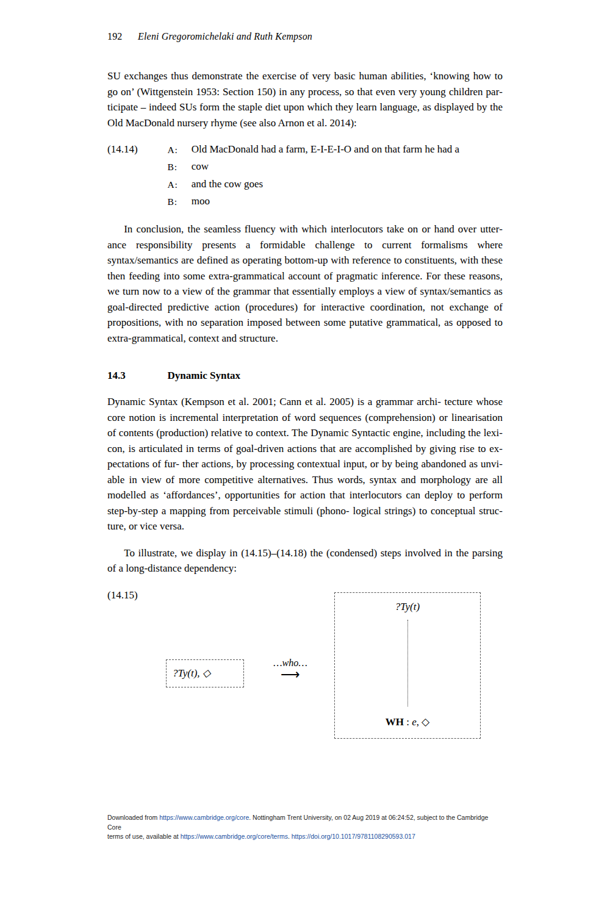192 Eleni Gregoromichelaki and Ruth Kempson
SU exchanges thus demonstrate the exercise of very basic human abilities, ‘knowing how to go on’ (Wittgenstein 1953: Section 150) in any process, so that even very young children participate – indeed SUs form the staple diet upon which they learn language, as displayed by the Old MacDonald nursery rhyme (see also Arnon et al. 2014):
(14.14)
A:
Old MacDonald had a farm, E-I-E-I-O and on that farm he had a
B:
cow
A:
and the cow goes
B:
moo
In conclusion, the seamless fluency with which interlocutors take on or hand over utterance responsibility presents a formidable challenge to current formalisms where syntax/semantics are defined as operating bottom-up with reference to constituents, with these then feeding into some extra-grammatical account of pragmatic inference. For these reasons, we turn now to a view of the grammar that essentially employs a view of syntax/semantics as goal-directed predictive action (procedures) for interactive coordination, not exchange of propositions, with no separation imposed between some putative grammatical, as opposed to extra-grammatical, context and structure.
14.3 Dynamic Syntax
Dynamic Syntax (Kempson et al. 2001; Cann et al. 2005) is a grammar archi- tecture whose core notion is incremental interpretation of word sequences (comprehension) or linearisation of contents (production) relative to context. The Dynamic Syntactic engine, including the lexicon, is articulated in terms of goal-driven actions that are accomplished by giving rise to expectations of fur- ther actions, by processing contextual input, or by being abandoned as unviable in view of more competitive alternatives. Thus words, syntax and morphology are all modelled as ‘affordances’, opportunities for action that interlocutors can deploy to perform step-by-step a mapping from perceivable stimuli (phono- logical strings) to conceptual structure, or vice versa.
To illustrate, we display in (14.15)–(14.18) the (condensed) steps involved in the parsing of a long-distance dependency:
(14.15)
?Ty(t), ◇
…who… ⟶
?Ty(t)
WH : e, ◇
Downloaded from https://www.cambridge.org/core. Nottingham Trent University, on 02 Aug 2019 at 06:24:52, subject to the Cambridge Core
terms of use, available at https://www.cambridge.org/core/terms. https://doi.org/10.1017/9781108290593.017